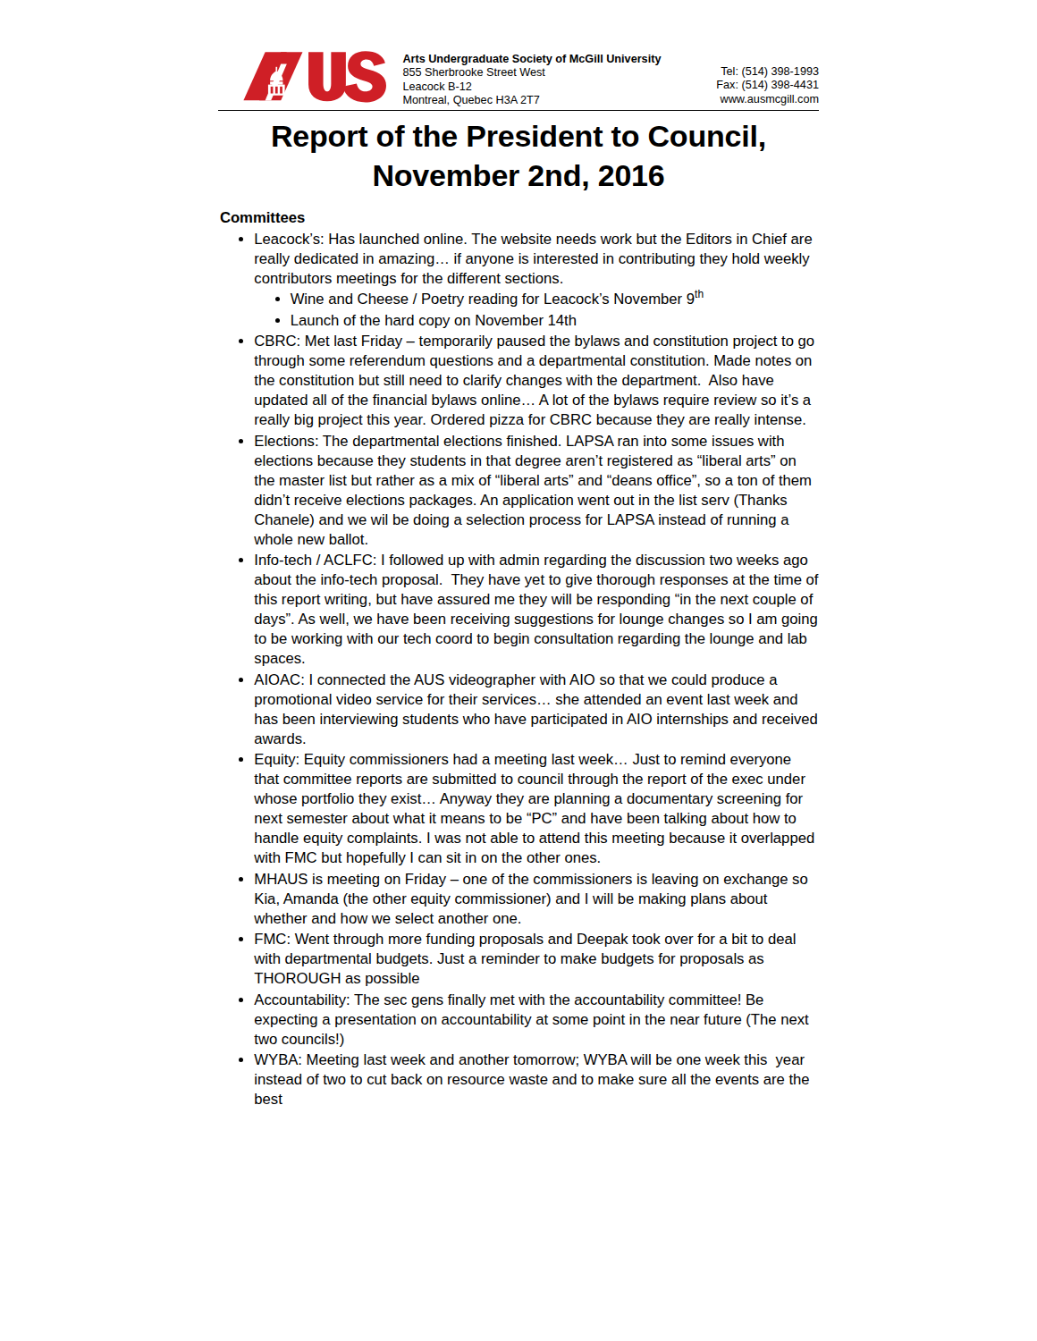Arts Undergraduate Society of McGill University
855 Sherbrooke Street West
Leacock B-12
Montreal, Quebec H3A 2T7
Tel: (514) 398-1993
Fax: (514) 398-4431
www.ausmcgill.com
Report of the President to Council, November 2nd, 2016
Committees
Leacock’s: Has launched online. The website needs work but the Editors in Chief are really dedicated in amazing… if anyone is interested in contributing they hold weekly contributors meetings for the different sections.
Wine and Cheese / Poetry reading for Leacock’s November 9th
Launch of the hard copy on November 14th
CBRC: Met last Friday – temporarily paused the bylaws and constitution project to go through some referendum questions and a departmental constitution. Made notes on the constitution but still need to clarify changes with the department. Also have updated all of the financial bylaws online… A lot of the bylaws require review so it’s a really big project this year. Ordered pizza for CBRC because they are really intense.
Elections: The departmental elections finished. LAPSA ran into some issues with elections because they students in that degree aren’t registered as “liberal arts” on the master list but rather as a mix of “liberal arts” and “deans office”, so a ton of them didn’t receive elections packages. An application went out in the list serv (Thanks Chanele) and we wil be doing a selection process for LAPSA instead of running a whole new ballot.
Info-tech / ACLFC: I followed up with admin regarding the discussion two weeks ago about the info-tech proposal. They have yet to give thorough responses at the time of this report writing, but have assured me they will be responding “in the next couple of days”. As well, we have been receiving suggestions for lounge changes so I am going to be working with our tech coord to begin consultation regarding the lounge and lab spaces.
AIOAC: I connected the AUS videographer with AIO so that we could produce a promotional video service for their services… she attended an event last week and has been interviewing students who have participated in AIO internships and received awards.
Equity: Equity commissioners had a meeting last week… Just to remind everyone that committee reports are submitted to council through the report of the exec under whose portfolio they exist… Anyway they are planning a documentary screening for next semester about what it means to be “PC” and have been talking about how to handle equity complaints. I was not able to attend this meeting because it overlapped with FMC but hopefully I can sit in on the other ones.
MHAUS is meeting on Friday – one of the commissioners is leaving on exchange so Kia, Amanda (the other equity commissioner) and I will be making plans about whether and how we select another one.
FMC: Went through more funding proposals and Deepak took over for a bit to deal with departmental budgets. Just a reminder to make budgets for proposals as THOROUGH as possible
Accountability: The sec gens finally met with the accountability committee! Be expecting a presentation on accountability at some point in the near future (The next two councils!)
WYBA: Meeting last week and another tomorrow; WYBA will be one week this year instead of two to cut back on resource waste and to make sure all the events are the best